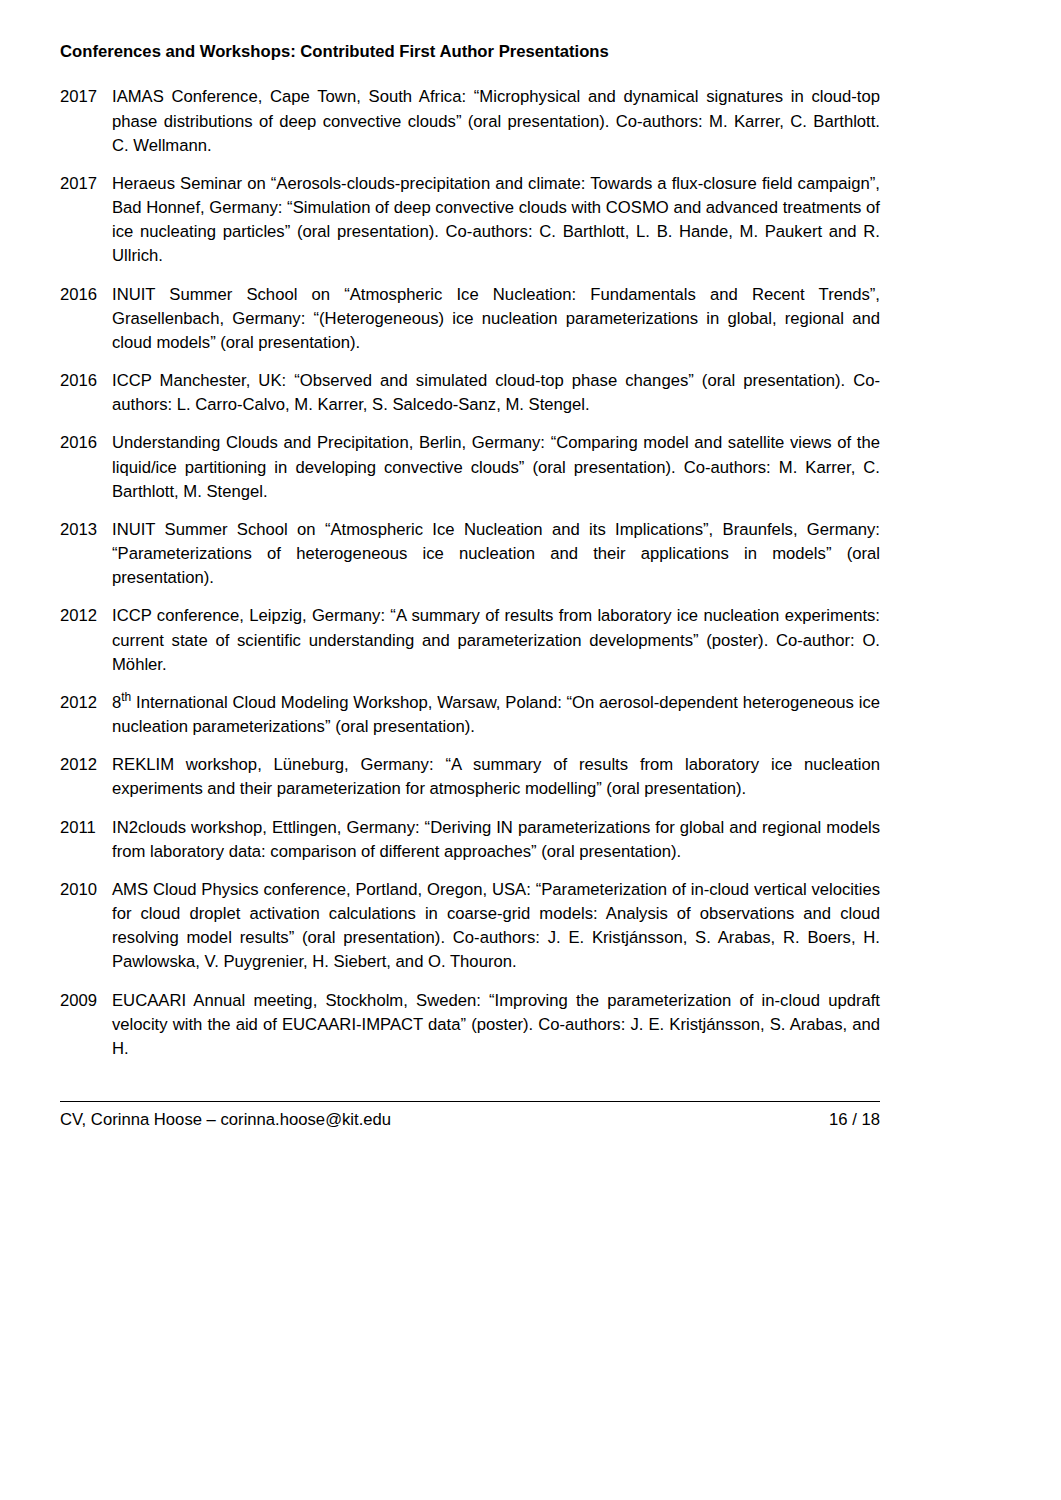Conferences and Workshops: Contributed First Author Presentations
| 2017 | IAMAS Conference, Cape Town, South Africa: “Microphysical and dynamical signatures in cloud-top phase distributions of deep convective clouds” (oral presentation). Co-authors: M. Karrer, C. Barthlott. C. Wellmann. |
| 2017 | Heraeus Seminar on “Aerosols-clouds-precipitation and climate: Towards a flux-closure field campaign”, Bad Honnef, Germany: “Simulation of deep convective clouds with COSMO and advanced treatments of ice nucleating particles” (oral presentation). Co-authors: C. Barthlott, L. B. Hande, M. Paukert and R. Ullrich. |
| 2016 | INUIT Summer School on “Atmospheric Ice Nucleation: Fundamentals and Recent Trends”, Grasellenbach, Germany: “(Heterogeneous) ice nucleation parameterizations in global, regional and cloud models” (oral presentation). |
| 2016 | ICCP Manchester, UK: “Observed and simulated cloud-top phase changes” (oral presentation). Co-authors: L. Carro-Calvo, M. Karrer, S. Salcedo-Sanz, M. Stengel. |
| 2016 | Understanding Clouds and Precipitation, Berlin, Germany: “Comparing model and satellite views of the liquid/ice partitioning in developing convective clouds” (oral presentation). Co-authors: M. Karrer, C. Barthlott, M. Stengel. |
| 2013 | INUIT Summer School on “Atmospheric Ice Nucleation and its Implications”, Braunfels, Germany: “Parameterizations of heterogeneous ice nucleation and their applications in models” (oral presentation). |
| 2012 | ICCP conference, Leipzig, Germany: “A summary of results from laboratory ice nucleation experiments: current state of scientific understanding and parameterization developments” (poster). Co-author: O. Möhler. |
| 2012 | 8 th International Cloud Modeling Workshop, Warsaw, Poland: “On aerosol-dependent heterogeneous ice nucleation parameterizations” (oral presentation). |
| 2012 | REKLIM workshop, Lüneburg, Germany: “A summary of results from laboratory ice nucleation experiments and their parameterization for atmospheric modelling” (oral presentation). |
| 2011 | IN2clouds workshop, Ettlingen, Germany: “Deriving IN parameterizations for global and regional models from laboratory data: comparison of different approaches” (oral presentation). |
| 2010 | AMS Cloud Physics conference, Portland, Oregon, USA: “Parameterization of in-cloud vertical velocities for cloud droplet activation calculations in coarse-grid models: Analysis of observations and cloud resolving model results” (oral presentation). Co-authors: J. E. Kristjánsson, S. Arabas, R. Boers, H. Pawlowska, V. Puygrenier, H. Siebert, and O. Thouron. |
| 2009 | EUCAARI Annual meeting, Stockholm, Sweden: “Improving the parameterization of in-cloud updraft velocity with the aid of EUCAARI-IMPACT data” (poster). Co-authors: J. E. Kristjánsson, S. Arabas, and H. |
CV, Corinna Hoose – corinna.hoose@kit.edu
16 / 18